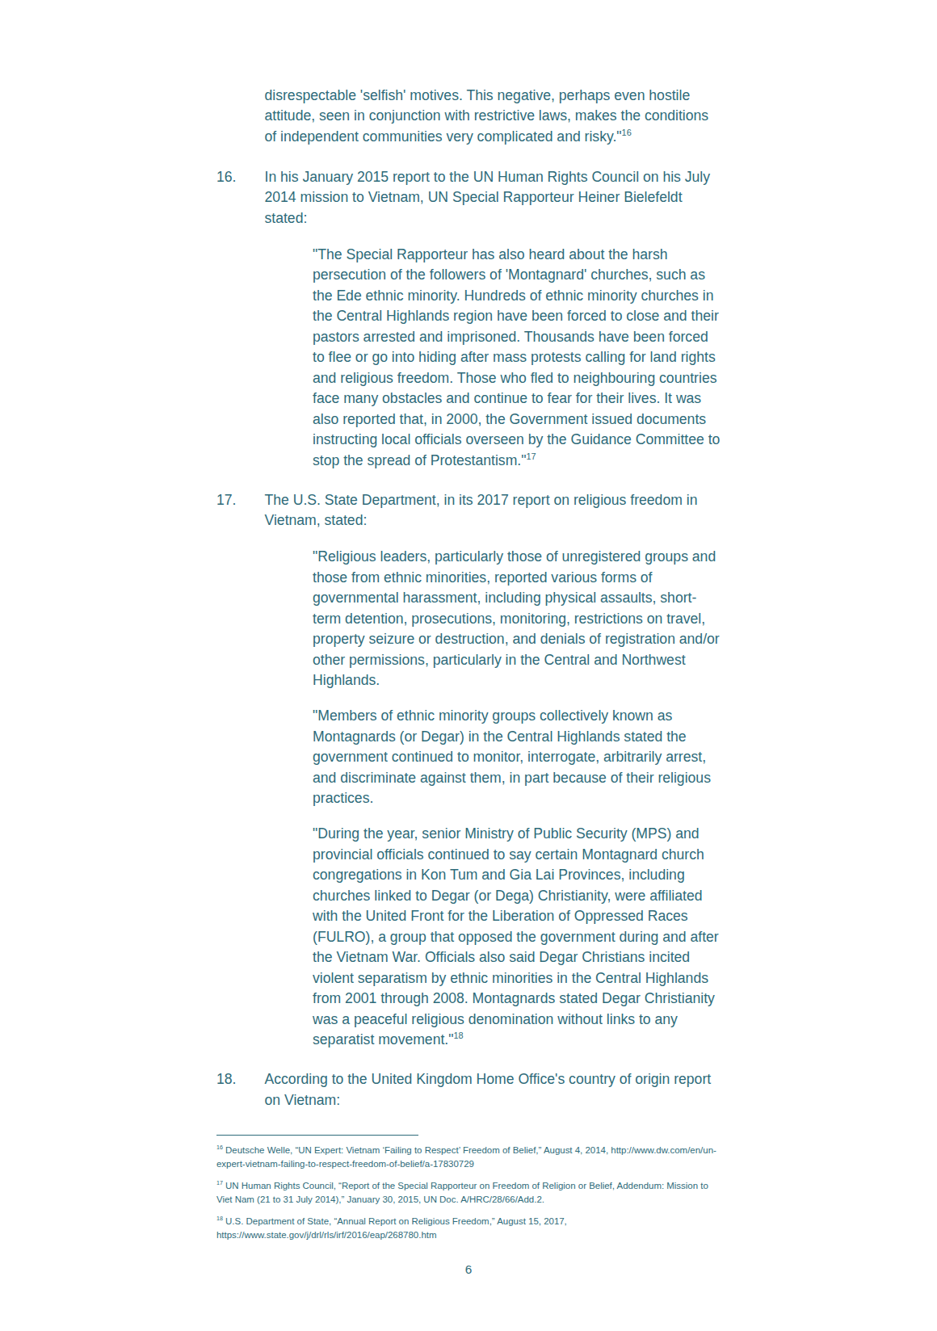disrespectable 'selfish' motives. This negative, perhaps even hostile attitude, seen in conjunction with restrictive laws, makes the conditions of independent communities very complicated and risky."16
16. In his January 2015 report to the UN Human Rights Council on his July 2014 mission to Vietnam, UN Special Rapporteur Heiner Bielefeldt stated:
"The Special Rapporteur has also heard about the harsh persecution of the followers of 'Montagnard' churches, such as the Ede ethnic minority. Hundreds of ethnic minority churches in the Central Highlands region have been forced to close and their pastors arrested and imprisoned. Thousands have been forced to flee or go into hiding after mass protests calling for land rights and religious freedom. Those who fled to neighbouring countries face many obstacles and continue to fear for their lives. It was also reported that, in 2000, the Government issued documents instructing local officials overseen by the Guidance Committee to stop the spread of Protestantism."17
17. The U.S. State Department, in its 2017 report on religious freedom in Vietnam, stated:
"Religious leaders, particularly those of unregistered groups and those from ethnic minorities, reported various forms of governmental harassment, including physical assaults, short-term detention, prosecutions, monitoring, restrictions on travel, property seizure or destruction, and denials of registration and/or other permissions, particularly in the Central and Northwest Highlands.
"Members of ethnic minority groups collectively known as Montagnards (or Degar) in the Central Highlands stated the government continued to monitor, interrogate, arbitrarily arrest, and discriminate against them, in part because of their religious practices.
"During the year, senior Ministry of Public Security (MPS) and provincial officials continued to say certain Montagnard church congregations in Kon Tum and Gia Lai Provinces, including churches linked to Degar (or Dega) Christianity, were affiliated with the United Front for the Liberation of Oppressed Races (FULRO), a group that opposed the government during and after the Vietnam War. Officials also said Degar Christians incited violent separatism by ethnic minorities in the Central Highlands from 2001 through 2008. Montagnards stated Degar Christianity was a peaceful religious denomination without links to any separatist movement."18
18. According to the United Kingdom Home Office's country of origin report on Vietnam:
16 Deutsche Welle, “UN Expert: Vietnam ‘Failing to Respect’ Freedom of Belief,” August 4, 2014, http://www.dw.com/en/un-expert-vietnam-failing-to-respect-freedom-of-belief/a-17830729
17 UN Human Rights Council, “Report of the Special Rapporteur on Freedom of Religion or Belief, Addendum: Mission to Viet Nam (21 to 31 July 2014),” January 30, 2015, UN Doc. A/HRC/28/66/Add.2.
18 U.S. Department of State, “Annual Report on Religious Freedom,” August 15, 2017,
https://www.state.gov/j/drl/rls/irf/2016/eap/268780.htm
6